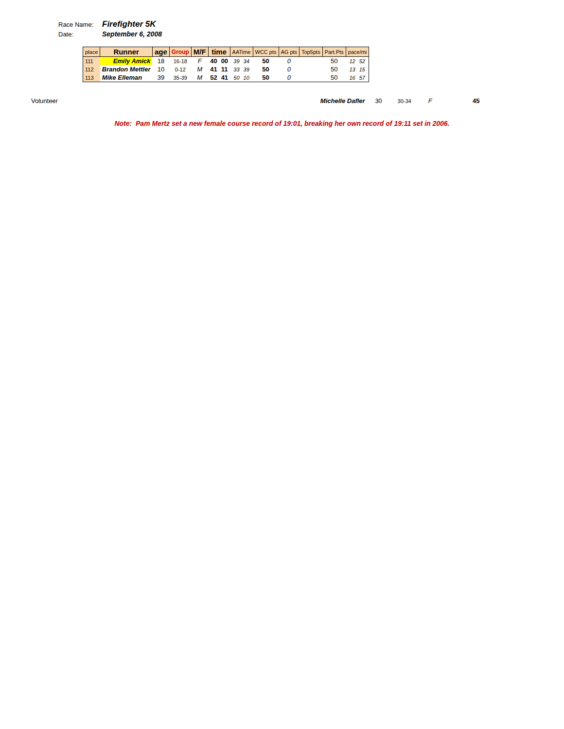Race Name: Firefighter 5K
Date: September 6, 2008
| place | Runner | age | Group | M/F | time | AATime | WCC pts | AG pts | Top5pts | Part.Pts | pace/mi |
| --- | --- | --- | --- | --- | --- | --- | --- | --- | --- | --- | --- |
| 111 | Emily Amick | 18 | 16-18 | F | 40 | 00 | 39 | 34 | 50 | 0 | | 50 | 12 | 52 |
| 112 | Brandon Mettler | 10 | 0-12 | M | 41 | 11 | 33 | 39 | 50 | 0 | | 50 | 13 | 15 |
| 113 | Mike Elleman | 39 | 35-39 | M | 52 | 41 | 50 | 10 | 50 | 0 | | 50 | 16 | 57 |
| Volunteer | Michelle Dafler | 30 | 30-34 | F | 45 | |
Note: Pam Mertz set a new female course record of 19:01, breaking her own record of 19:11 set in 2006.